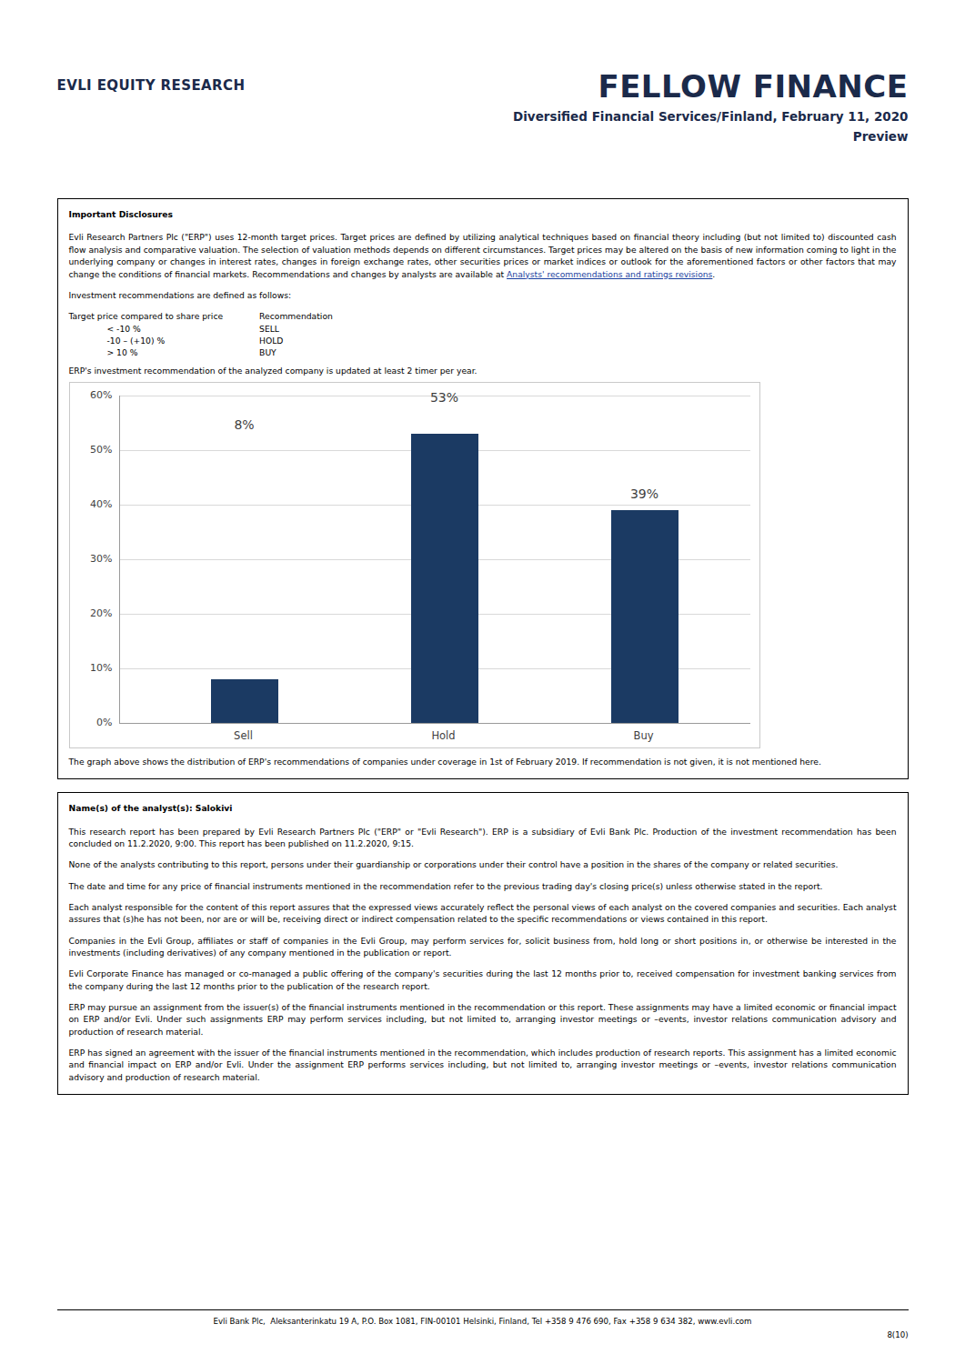EVLI EQUITY RESEARCH
FELLOW FINANCE
Diversified Financial Services/Finland, February 11, 2020
Preview
Important Disclosures
Evli Research Partners Plc ("ERP") uses 12-month target prices. Target prices are defined by utilizing analytical techniques based on financial theory including (but not limited to) discounted cash flow analysis and comparative valuation. The selection of valuation methods depends on different circumstances. Target prices may be altered on the basis of new information coming to light in the underlying company or changes in interest rates, changes in foreign exchange rates, other securities prices or market indices or outlook for the aforementioned factors or other factors that may change the conditions of financial markets. Recommendations and changes by analysts are available at Analysts' recommendations and ratings revisions.
Investment recommendations are defined as follows:
| Target price compared to share price | Recommendation |
| < -10 % | SELL |
| -10 – (+10) % | HOLD |
| > 10 % | BUY |
ERP's investment recommendation of the analyzed company is updated at least 2 timer per year.
60%
50%
40%
30%
20%
10%
0%
8%
53%
39%
Sell
Hold
Buy
The graph above shows the distribution of ERP's recommendations of companies under coverage in 1st of February 2019. If recommendation is not given, it is not mentioned here.
Name(s) of the analyst(s): Salokivi
This research report has been prepared by Evli Research Partners Plc ("ERP" or "Evli Research"). ERP is a subsidiary of Evli Bank Plc. Production of the investment recommendation has been concluded on 11.2.2020, 9:00. This report has been published on 11.2.2020, 9:15.
None of the analysts contributing to this report, persons under their guardianship or corporations under their control have a position in the shares of the company or related securities.
The date and time for any price of financial instruments mentioned in the recommendation refer to the previous trading day's closing price(s) unless otherwise stated in the report.
Each analyst responsible for the content of this report assures that the expressed views accurately reflect the personal views of each analyst on the covered companies and securities. Each analyst assures that (s)he has not been, nor are or will be, receiving direct or indirect compensation related to the specific recommendations or views contained in this report.
Companies in the Evli Group, affiliates or staff of companies in the Evli Group, may perform services for, solicit business from, hold long or short positions in, or otherwise be interested in the investments (including derivatives) of any company mentioned in the publication or report.
Evli Corporate Finance has managed or co-managed a public offering of the company's securities during the last 12 months prior to, received compensation for investment banking services from the company during the last 12 months prior to the publication of the research report.
ERP may pursue an assignment from the issuer(s) of the financial instruments mentioned in the recommendation or this report. These assignments may have a limited economic or financial impact on ERP and/or Evli. Under such assignments ERP may perform services including, but not limited to, arranging investor meetings or –events, investor relations communication advisory and production of research material.
ERP has signed an agreement with the issuer of the financial instruments mentioned in the recommendation, which includes production of research reports. This assignment has a limited economic and financial impact on ERP and/or Evli. Under the assignment ERP performs services including, but not limited to, arranging investor meetings or –events, investor relations communication advisory and production of research material.
Evli Bank Plc, Aleksanterinkatu 19 A, P.O. Box 1081, FIN-00101 Helsinki, Finland, Tel +358 9 476 690, Fax +358 9 634 382, www.evli.com
8(10)